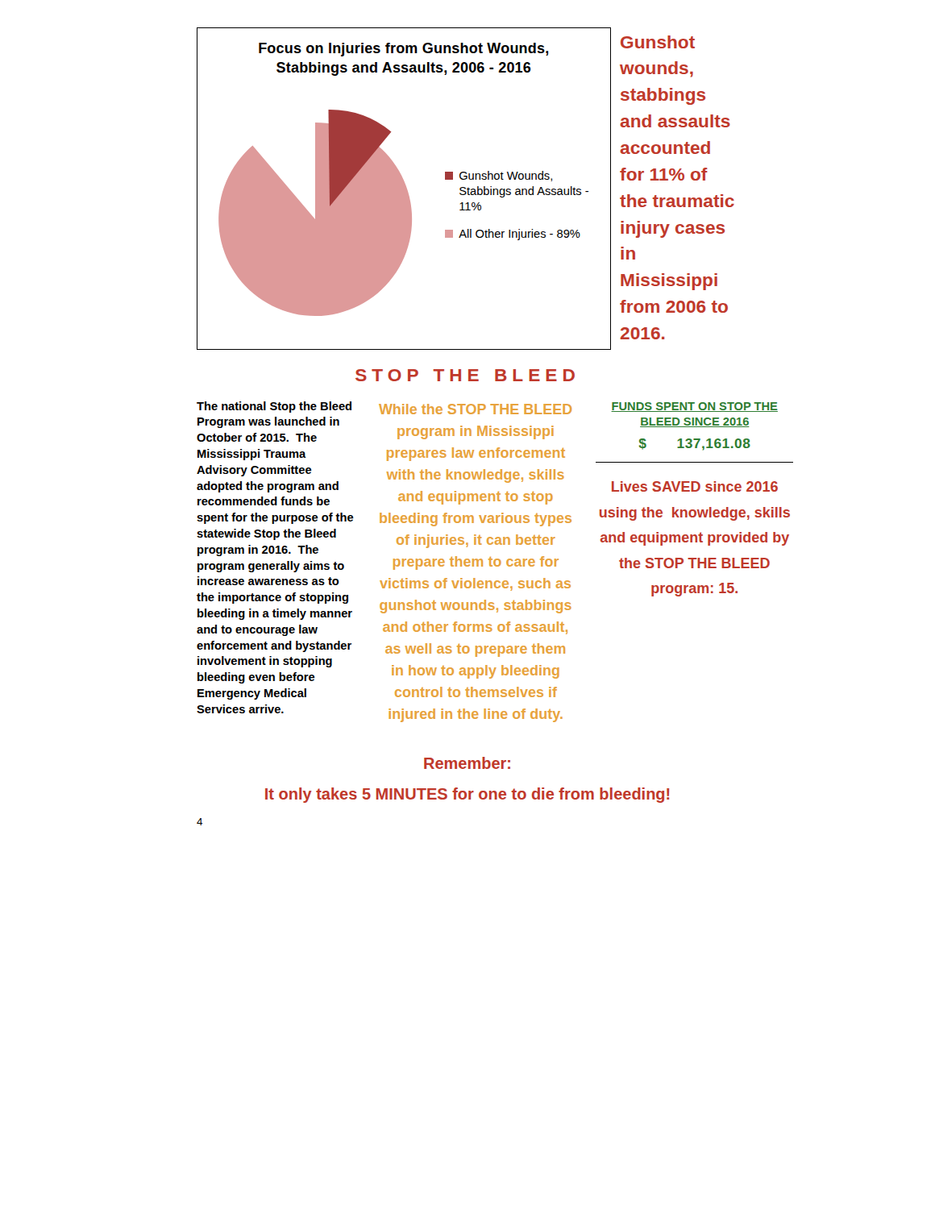Focus on Injuries from Gunshot Wounds,
Stabbings and Assaults, 2006 - 2016
Gunshot Wounds,
Stabbings and Assaults -
11%
All Other Injuries - 89%
Gunshot wounds, stabbings and assaults accounted for 11% of the traumatic injury cases in Mississippi from 2006 to 2016.
STOP THE BLEED
The national Stop the Bleed Program was launched in October of 2015. The Mississippi Trauma Advisory Committee adopted the program and recommended funds be spent for the purpose of the statewide Stop the Bleed program in 2016. The program generally aims to increase awareness as to the importance of stopping bleeding in a timely manner and to encourage law enforcement and bystander involvement in stopping bleeding even before Emergency Medical Services arrive.
While the STOP THE BLEED program in Mississippi prepares law enforcement with the knowledge, skills and equipment to stop bleeding from various types of injuries, it can better prepare them to care for victims of violence, such as gunshot wounds, stabbings and other forms of assault, as well as to prepare them in how to apply bleeding control to themselves if injured in the line of duty.
FUNDS SPENT ON STOP THE BLEED SINCE 2016
$ 137,161.08
Lives SAVED since 2016 using the knowledge, skills and equipment provided by the STOP THE BLEED program: 15.
Remember:
It only takes 5 MINUTES for one to die from bleeding!
4